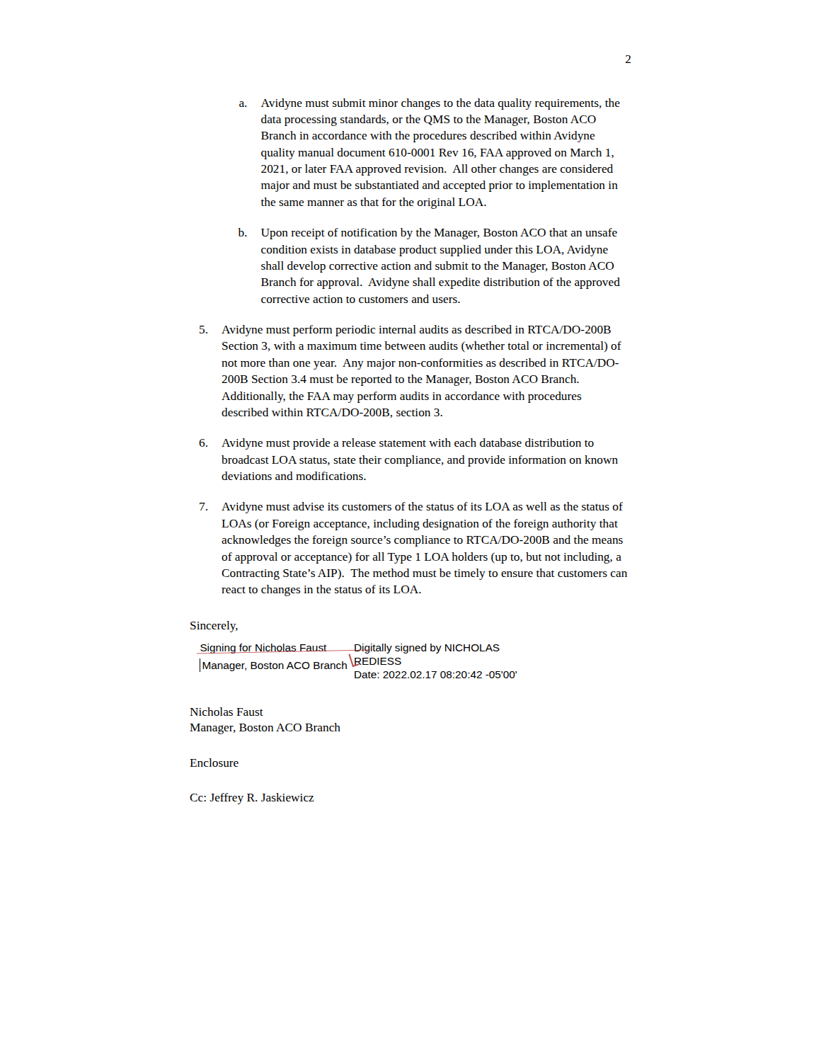2
a. Avidyne must submit minor changes to the data quality requirements, the data processing standards, or the QMS to the Manager, Boston ACO Branch in accordance with the procedures described within Avidyne quality manual document 610-0001 Rev 16, FAA approved on March 1, 2021, or later FAA approved revision. All other changes are considered major and must be substantiated and accepted prior to implementation in the same manner as that for the original LOA.
b. Upon receipt of notification by the Manager, Boston ACO that an unsafe condition exists in database product supplied under this LOA, Avidyne shall develop corrective action and submit to the Manager, Boston ACO Branch for approval. Avidyne shall expedite distribution of the approved corrective action to customers and users.
5. Avidyne must perform periodic internal audits as described in RTCA/DO-200B Section 3, with a maximum time between audits (whether total or incremental) of not more than one year. Any major non-conformities as described in RTCA/DO-200B Section 3.4 must be reported to the Manager, Boston ACO Branch. Additionally, the FAA may perform audits in accordance with procedures described within RTCA/DO-200B, section 3.
6. Avidyne must provide a release statement with each database distribution to broadcast LOA status, state their compliance, and provide information on known deviations and modifications.
7. Avidyne must advise its customers of the status of its LOA as well as the status of LOAs (or Foreign acceptance, including designation of the foreign authority that acknowledges the foreign source’s compliance to RTCA/DO-200B and the means of approval or acceptance) for all Type 1 LOA holders (up to, but not including, a Contracting State’s AIP). The method must be timely to ensure that customers can react to changes in the status of its LOA.
Sincerely,
Signing for Nicholas Faust
Manager, Boston ACO Branch
Digitally signed by NICHOLAS
REDIESS
Date: 2022.02.17 08:20:42 -05'00'
Nicholas Faust
Manager, Boston ACO Branch
Enclosure
Cc: Jeffrey R. Jaskiewicz